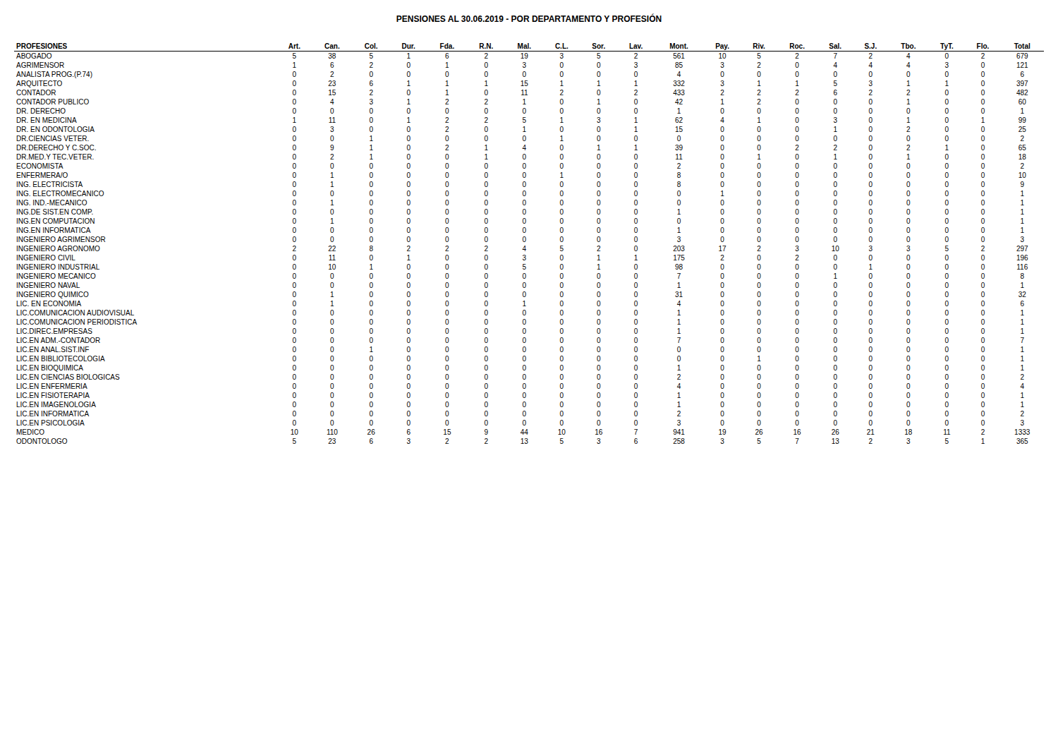PENSIONES AL 30.06.2019 - POR DEPARTAMENTO Y PROFESIÓN
| PROFESIONES | Art. | Can. | Col. | Dur. | Fda. | R.N. | Mal. | C.L. | Sor. | Lav. | Mont. | Pay. | Riv. | Roc. | Sal. | S.J. | Tbo. | TyT. | Flo. | Total |
| --- | --- | --- | --- | --- | --- | --- | --- | --- | --- | --- | --- | --- | --- | --- | --- | --- | --- | --- | --- | --- |
| ABOGADO | 5 | 38 | 5 | 1 | 6 | 2 | 19 | 3 | 5 | 2 | 561 | 10 | 5 | 2 | 7 | 2 | 4 | 0 | 2 | 679 |
| AGRIMENSOR | 1 | 6 | 2 | 0 | 1 | 0 | 3 | 0 | 0 | 3 | 85 | 3 | 2 | 0 | 4 | 4 | 4 | 3 | 0 | 121 |
| ANALISTA PROG.(P.74) | 0 | 2 | 0 | 0 | 0 | 0 | 0 | 0 | 0 | 0 | 4 | 0 | 0 | 0 | 0 | 0 | 0 | 0 | 0 | 6 |
| ARQUITECTO | 0 | 23 | 6 | 1 | 1 | 1 | 15 | 1 | 1 | 1 | 332 | 3 | 1 | 1 | 5 | 3 | 1 | 1 | 0 | 397 |
| CONTADOR | 0 | 15 | 2 | 0 | 1 | 0 | 11 | 2 | 0 | 2 | 433 | 2 | 2 | 2 | 6 | 2 | 2 | 0 | 0 | 482 |
| CONTADOR PUBLICO | 0 | 4 | 3 | 1 | 2 | 2 | 1 | 0 | 1 | 0 | 42 | 1 | 2 | 0 | 0 | 0 | 1 | 0 | 0 | 60 |
| DR. DERECHO | 0 | 0 | 0 | 0 | 0 | 0 | 0 | 0 | 0 | 0 | 1 | 0 | 0 | 0 | 0 | 0 | 0 | 0 | 0 | 1 |
| DR. EN MEDICINA | 1 | 11 | 0 | 1 | 2 | 2 | 5 | 1 | 3 | 1 | 62 | 4 | 1 | 0 | 3 | 0 | 1 | 0 | 1 | 99 |
| DR. EN ODONTOLOGIA | 0 | 3 | 0 | 0 | 2 | 0 | 1 | 0 | 0 | 1 | 15 | 0 | 0 | 0 | 1 | 0 | 2 | 0 | 0 | 25 |
| DR.CIENCIAS VETER. | 0 | 0 | 1 | 0 | 0 | 0 | 0 | 1 | 0 | 0 | 0 | 0 | 0 | 0 | 0 | 0 | 0 | 0 | 0 | 2 |
| DR.DERECHO Y C.SOC. | 0 | 9 | 1 | 0 | 2 | 1 | 4 | 0 | 1 | 1 | 39 | 0 | 0 | 2 | 2 | 0 | 2 | 1 | 0 | 65 |
| DR.MED.Y TEC.VETER. | 0 | 2 | 1 | 0 | 0 | 1 | 0 | 0 | 0 | 0 | 11 | 0 | 1 | 0 | 1 | 0 | 1 | 0 | 0 | 18 |
| ECONOMISTA | 0 | 0 | 0 | 0 | 0 | 0 | 0 | 0 | 0 | 0 | 2 | 0 | 0 | 0 | 0 | 0 | 0 | 0 | 0 | 2 |
| ENFERMERA/O | 0 | 1 | 0 | 0 | 0 | 0 | 0 | 1 | 0 | 0 | 8 | 0 | 0 | 0 | 0 | 0 | 0 | 0 | 0 | 10 |
| ING. ELECTRICISTA | 0 | 1 | 0 | 0 | 0 | 0 | 0 | 0 | 0 | 0 | 8 | 0 | 0 | 0 | 0 | 0 | 0 | 0 | 0 | 9 |
| ING. ELECTROMECANICO | 0 | 0 | 0 | 0 | 0 | 0 | 0 | 0 | 0 | 0 | 0 | 1 | 0 | 0 | 0 | 0 | 0 | 0 | 0 | 1 |
| ING. IND.-MECANICO | 0 | 1 | 0 | 0 | 0 | 0 | 0 | 0 | 0 | 0 | 0 | 0 | 0 | 0 | 0 | 0 | 0 | 0 | 0 | 1 |
| ING.DE SIST.EN COMP. | 0 | 0 | 0 | 0 | 0 | 0 | 0 | 0 | 0 | 0 | 1 | 0 | 0 | 0 | 0 | 0 | 0 | 0 | 0 | 1 |
| ING.EN COMPUTACION | 0 | 1 | 0 | 0 | 0 | 0 | 0 | 0 | 0 | 0 | 0 | 0 | 0 | 0 | 0 | 0 | 0 | 0 | 0 | 1 |
| ING.EN INFORMATICA | 0 | 0 | 0 | 0 | 0 | 0 | 0 | 0 | 0 | 0 | 1 | 0 | 0 | 0 | 0 | 0 | 0 | 0 | 0 | 1 |
| INGENIERO AGRIMENSOR | 0 | 0 | 0 | 0 | 0 | 0 | 0 | 0 | 0 | 0 | 3 | 0 | 0 | 0 | 0 | 0 | 0 | 0 | 0 | 3 |
| INGENIERO AGRONOMO | 2 | 22 | 8 | 2 | 2 | 2 | 4 | 5 | 2 | 0 | 203 | 17 | 2 | 3 | 10 | 3 | 3 | 5 | 2 | 297 |
| INGENIERO CIVIL | 0 | 11 | 0 | 1 | 0 | 0 | 3 | 0 | 1 | 1 | 175 | 2 | 0 | 2 | 0 | 0 | 0 | 0 | 0 | 196 |
| INGENIERO INDUSTRIAL | 0 | 10 | 1 | 0 | 0 | 0 | 5 | 0 | 1 | 0 | 98 | 0 | 0 | 0 | 0 | 1 | 0 | 0 | 0 | 116 |
| INGENIERO MECANICO | 0 | 0 | 0 | 0 | 0 | 0 | 0 | 0 | 0 | 0 | 7 | 0 | 0 | 0 | 1 | 0 | 0 | 0 | 0 | 8 |
| INGENIERO NAVAL | 0 | 0 | 0 | 0 | 0 | 0 | 0 | 0 | 0 | 0 | 1 | 0 | 0 | 0 | 0 | 0 | 0 | 0 | 0 | 1 |
| INGENIERO QUIMICO | 0 | 1 | 0 | 0 | 0 | 0 | 0 | 0 | 0 | 0 | 31 | 0 | 0 | 0 | 0 | 0 | 0 | 0 | 0 | 32 |
| LIC. EN ECONOMIA | 0 | 1 | 0 | 0 | 0 | 0 | 1 | 0 | 0 | 0 | 4 | 0 | 0 | 0 | 0 | 0 | 0 | 0 | 0 | 6 |
| LIC.COMUNICACION AUDIOVISUAL | 0 | 0 | 0 | 0 | 0 | 0 | 0 | 0 | 0 | 0 | 1 | 0 | 0 | 0 | 0 | 0 | 0 | 0 | 0 | 1 |
| LIC.COMUNICACION PERIODISTICA | 0 | 0 | 0 | 0 | 0 | 0 | 0 | 0 | 0 | 0 | 1 | 0 | 0 | 0 | 0 | 0 | 0 | 0 | 0 | 1 |
| LIC.DIREC.EMPRESAS | 0 | 0 | 0 | 0 | 0 | 0 | 0 | 0 | 0 | 0 | 1 | 0 | 0 | 0 | 0 | 0 | 0 | 0 | 0 | 1 |
| LIC.EN ADM.-CONTADOR | 0 | 0 | 0 | 0 | 0 | 0 | 0 | 0 | 0 | 0 | 7 | 0 | 0 | 0 | 0 | 0 | 0 | 0 | 0 | 7 |
| LIC.EN ANAL.SIST.INF | 0 | 0 | 1 | 0 | 0 | 0 | 0 | 0 | 0 | 0 | 0 | 0 | 0 | 0 | 0 | 0 | 0 | 0 | 0 | 1 |
| LIC.EN BIBLIOTECOLOGIA | 0 | 0 | 0 | 0 | 0 | 0 | 0 | 0 | 0 | 0 | 0 | 0 | 1 | 0 | 0 | 0 | 0 | 0 | 0 | 1 |
| LIC.EN BIOQUIMICA | 0 | 0 | 0 | 0 | 0 | 0 | 0 | 0 | 0 | 0 | 1 | 0 | 0 | 0 | 0 | 0 | 0 | 0 | 0 | 1 |
| LIC.EN CIENCIAS BIOLOGICAS | 0 | 0 | 0 | 0 | 0 | 0 | 0 | 0 | 0 | 0 | 2 | 0 | 0 | 0 | 0 | 0 | 0 | 0 | 0 | 2 |
| LIC.EN ENFERMERIA | 0 | 0 | 0 | 0 | 0 | 0 | 0 | 0 | 0 | 0 | 4 | 0 | 0 | 0 | 0 | 0 | 0 | 0 | 0 | 4 |
| LIC.EN FISIOTERAPIA | 0 | 0 | 0 | 0 | 0 | 0 | 0 | 0 | 0 | 0 | 1 | 0 | 0 | 0 | 0 | 0 | 0 | 0 | 0 | 1 |
| LIC.EN IMAGENOLOGIA | 0 | 0 | 0 | 0 | 0 | 0 | 0 | 0 | 0 | 0 | 1 | 0 | 0 | 0 | 0 | 0 | 0 | 0 | 0 | 1 |
| LIC.EN INFORMATICA | 0 | 0 | 0 | 0 | 0 | 0 | 0 | 0 | 0 | 0 | 2 | 0 | 0 | 0 | 0 | 0 | 0 | 0 | 0 | 2 |
| LIC.EN PSICOLOGIA | 0 | 0 | 0 | 0 | 0 | 0 | 0 | 0 | 0 | 0 | 3 | 0 | 0 | 0 | 0 | 0 | 0 | 0 | 0 | 3 |
| MEDICO | 10 | 110 | 26 | 6 | 15 | 9 | 44 | 10 | 16 | 7 | 941 | 19 | 26 | 16 | 26 | 21 | 18 | 11 | 2 | 1333 |
| ODONTOLOGO | 5 | 23 | 6 | 3 | 2 | 2 | 13 | 5 | 3 | 6 | 258 | 3 | 5 | 7 | 13 | 2 | 3 | 5 | 1 | 365 |